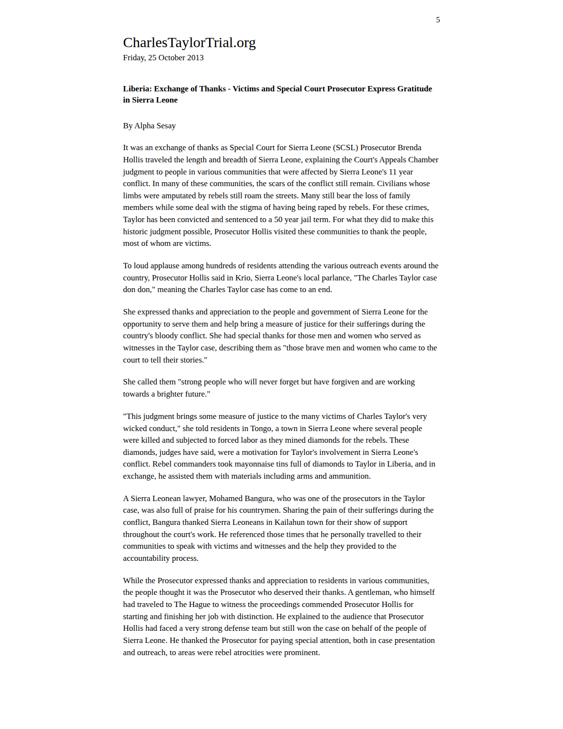5
CharlesTaylorTrial.org
Friday, 25 October 2013
Liberia: Exchange of Thanks - Victims and Special Court Prosecutor Express Gratitude
in Sierra Leone
By Alpha Sesay
It was an exchange of thanks as Special Court for Sierra Leone (SCSL) Prosecutor Brenda Hollis traveled the length and breadth of Sierra Leone, explaining the Court's Appeals Chamber judgment to people in various communities that were affected by Sierra Leone's 11 year conflict. In many of these communities, the scars of the conflict still remain. Civilians whose limbs were amputated by rebels still roam the streets. Many still bear the loss of family members while some deal with the stigma of having being raped by rebels. For these crimes, Taylor has been convicted and sentenced to a 50 year jail term. For what they did to make this historic judgment possible, Prosecutor Hollis visited these communities to thank the people, most of whom are victims.
To loud applause among hundreds of residents attending the various outreach events around the country, Prosecutor Hollis said in Krio, Sierra Leone's local parlance, "The Charles Taylor case don don," meaning the Charles Taylor case has come to an end.
She expressed thanks and appreciation to the people and government of Sierra Leone for the opportunity to serve them and help bring a measure of justice for their sufferings during the country's bloody conflict. She had special thanks for those men and women who served as witnesses in the Taylor case, describing them as "those brave men and women who came to the court to tell their stories."
She called them "strong people who will never forget but have forgiven and are working towards a brighter future."
"This judgment brings some measure of justice to the many victims of Charles Taylor's very wicked conduct," she told residents in Tongo, a town in Sierra Leone where several people were killed and subjected to forced labor as they mined diamonds for the rebels. These diamonds, judges have said, were a motivation for Taylor's involvement in Sierra Leone's conflict. Rebel commanders took mayonnaise tins full of diamonds to Taylor in Liberia, and in exchange, he assisted them with materials including arms and ammunition.
A Sierra Leonean lawyer, Mohamed Bangura, who was one of the prosecutors in the Taylor case, was also full of praise for his countrymen. Sharing the pain of their sufferings during the conflict, Bangura thanked Sierra Leoneans in Kailahun town for their show of support throughout the court's work. He referenced those times that he personally travelled to their communities to speak with victims and witnesses and the help they provided to the accountability process.
While the Prosecutor expressed thanks and appreciation to residents in various communities, the people thought it was the Prosecutor who deserved their thanks. A gentleman, who himself had traveled to The Hague to witness the proceedings commended Prosecutor Hollis for starting and finishing her job with distinction. He explained to the audience that Prosecutor Hollis had faced a very strong defense team but still won the case on behalf of the people of Sierra Leone. He thanked the Prosecutor for paying special attention, both in case presentation and outreach, to areas were rebel atrocities were prominent.